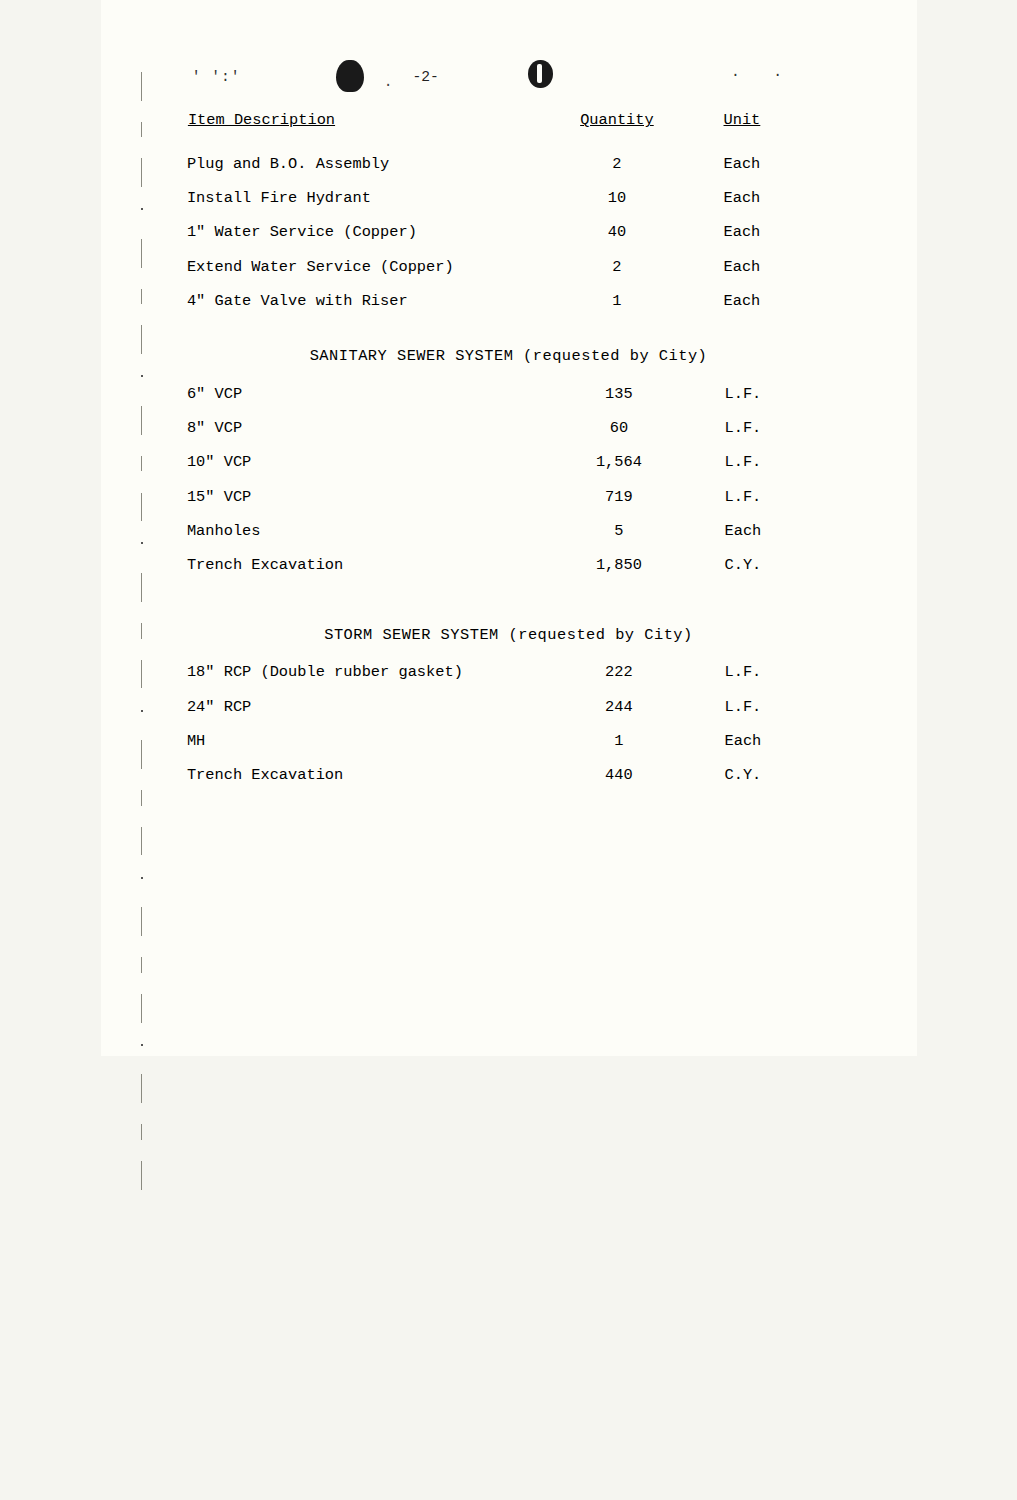' ':'
·
-2-
··
| Item Description | Quantity | Unit |
| --- | --- | --- |
| Plug and B.O. Assembly | 2 | Each |
| Install Fire Hydrant | 10 | Each |
| 1" Water Service (Copper) | 40 | Each |
| Extend Water Service (Copper) | 2 | Each |
| 4" Gate Valve with Riser | 1 | Each |
SANITARY SEWER SYSTEM (requested by City)
| 6" VCP | 135 | L.F. |
| 8" VCP | 60 | L.F. |
| 10" VCP | 1,564 | L.F. |
| 15" VCP | 719 | L.F. |
| Manholes | 5 | Each |
| Trench Excavation | 1,850 | C.Y. |
STORM SEWER SYSTEM (requested by City)
| 18" RCP (Double rubber gasket) | 222 | L.F. |
| 24" RCP | 244 | L.F. |
| MH | 1 | Each |
| Trench Excavation | 440 | C.Y. |